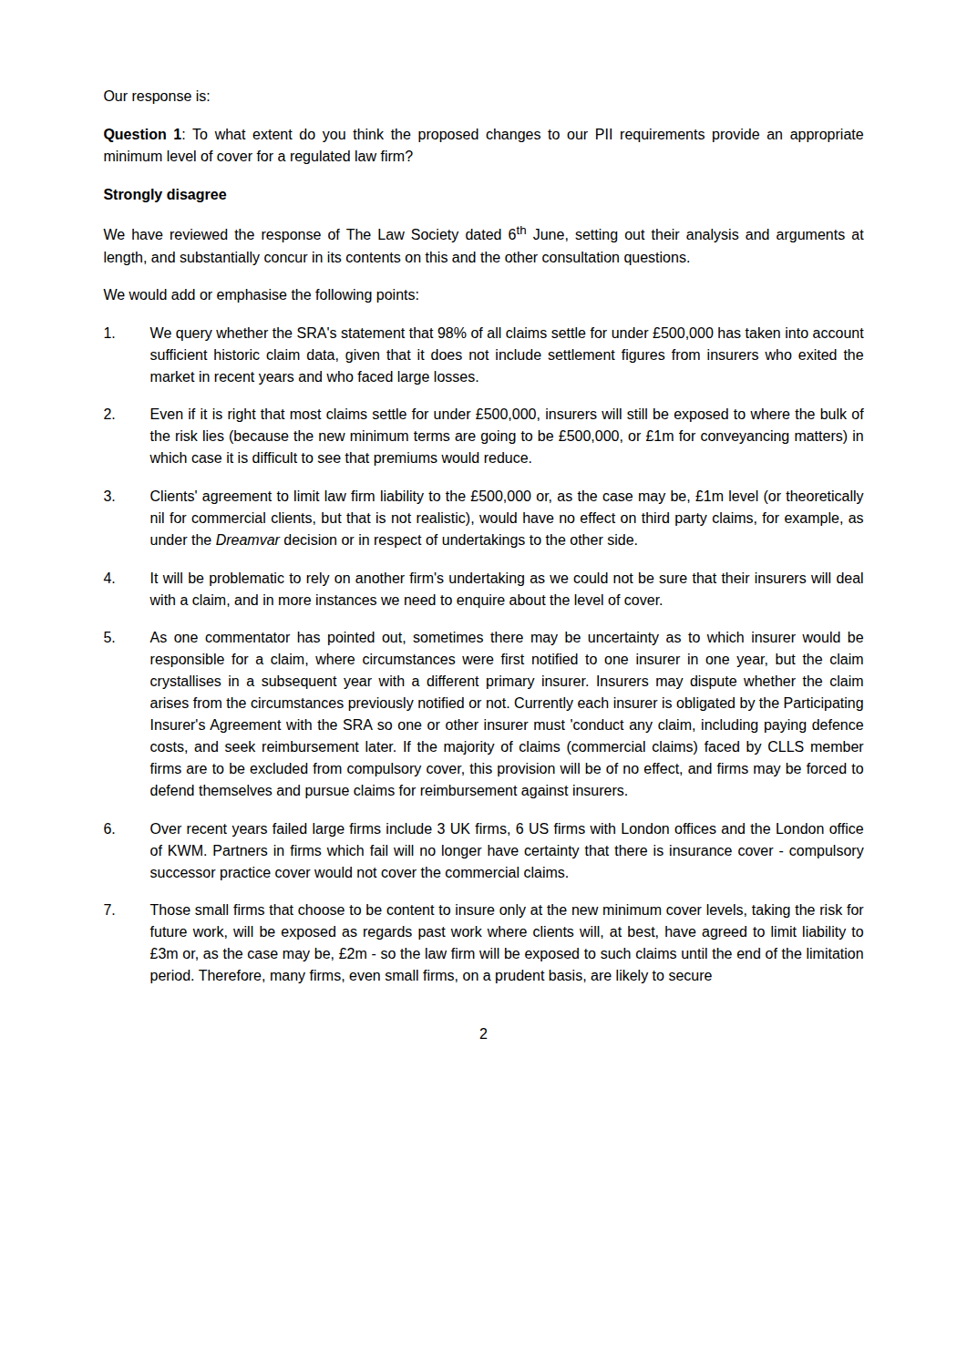Our response is:
Question 1: To what extent do you think the proposed changes to our PII requirements provide an appropriate minimum level of cover for a regulated law firm?
Strongly disagree
We have reviewed the response of The Law Society dated 6th June, setting out their analysis and arguments at length, and substantially concur in its contents on this and the other consultation questions.
We would add or emphasise the following points:
We query whether the SRA's statement that 98% of all claims settle for under £500,000 has taken into account sufficient historic claim data, given that it does not include settlement figures from insurers who exited the market in recent years and who faced large losses.
Even if it is right that most claims settle for under £500,000, insurers will still be exposed to where the bulk of the risk lies (because the new minimum terms are going to be £500,000, or £1m for conveyancing matters) in which case it is difficult to see that premiums would reduce.
Clients' agreement to limit law firm liability to the £500,000 or, as the case may be, £1m level (or theoretically nil for commercial clients, but that is not realistic), would have no effect on third party claims, for example, as under the Dreamvar decision or in respect of undertakings to the other side.
It will be problematic to rely on another firm's undertaking as we could not be sure that their insurers will deal with a claim, and in more instances we need to enquire about the level of cover.
As one commentator has pointed out, sometimes there may be uncertainty as to which insurer would be responsible for a claim, where circumstances were first notified to one insurer in one year, but the claim crystallises in a subsequent year with a different primary insurer. Insurers may dispute whether the claim arises from the circumstances previously notified or not. Currently each insurer is obligated by the Participating Insurer's Agreement with the SRA so one or other insurer must 'conduct any claim, including paying defence costs, and seek reimbursement later. If the majority of claims (commercial claims) faced by CLLS member firms are to be excluded from compulsory cover, this provision will be of no effect, and firms may be forced to defend themselves and pursue claims for reimbursement against insurers.
Over recent years failed large firms include 3 UK firms, 6 US firms with London offices and the London office of KWM. Partners in firms which fail will no longer have certainty that there is insurance cover - compulsory successor practice cover would not cover the commercial claims.
Those small firms that choose to be content to insure only at the new minimum cover levels, taking the risk for future work, will be exposed as regards past work where clients will, at best, have agreed to limit liability to £3m or, as the case may be, £2m - so the law firm will be exposed to such claims until the end of the limitation period. Therefore, many firms, even small firms, on a prudent basis, are likely to secure
2